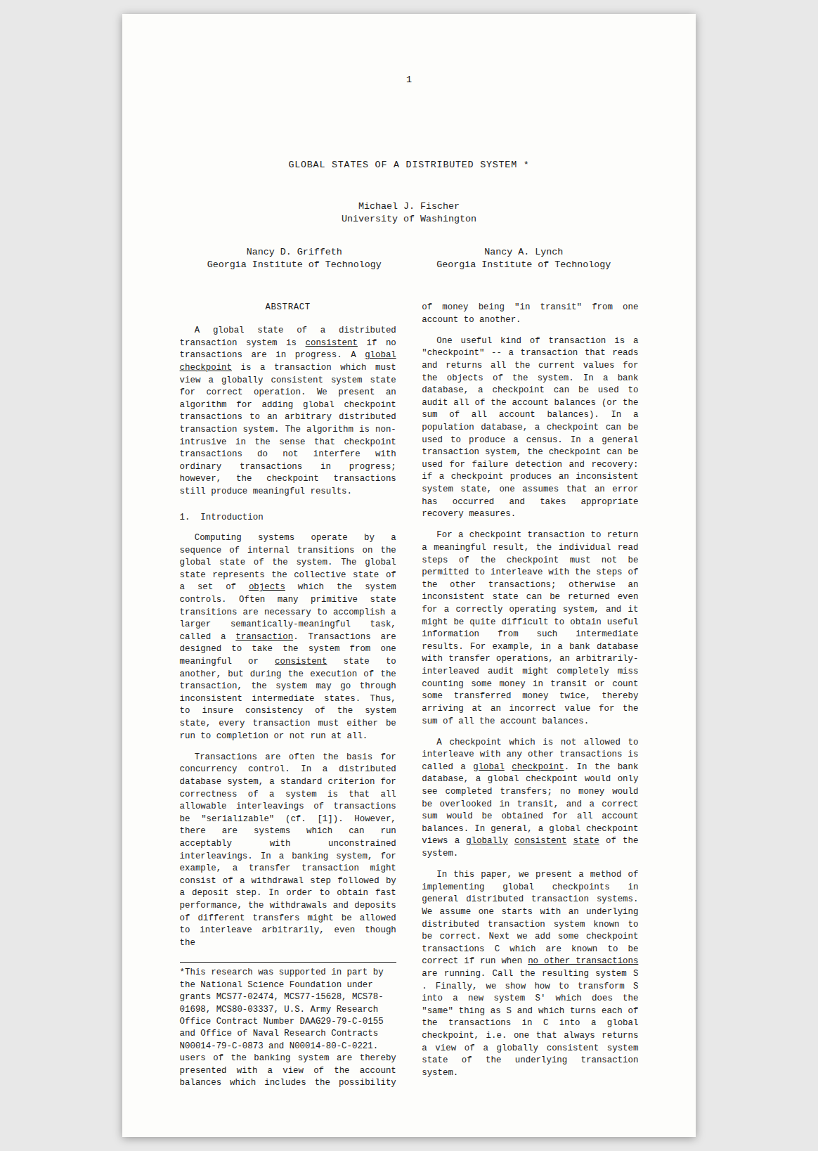1
GLOBAL STATES OF A DISTRIBUTED SYSTEM *
Michael J. Fischer
University of Washington
| Nancy D. Griffeth Georgia Institute of Technology | Nancy A. Lynch Georgia Institute of Technology |
ABSTRACT
A global state of a distributed transaction system is consistent if no transactions are in progress. A global checkpoint is a transaction which must view a globally consistent system state for correct operation. We present an algorithm for adding global checkpoint transactions to an arbitrary distributed transaction system. The algorithm is non-intrusive in the sense that checkpoint transactions do not interfere with ordinary transactions in progress; however, the checkpoint transactions still produce meaningful results.
1. Introduction
Computing systems operate by a sequence of internal transitions on the global state of the system. The global state represents the collective state of a set of objects which the system controls. Often many primitive state transitions are necessary to accomplish a larger semantically-meaningful task, called a transaction. Transactions are designed to take the system from one meaningful or consistent state to another, but during the execution of the transaction, the system may go through inconsistent intermediate states. Thus, to insure consistency of the system state, every transaction must either be run to completion or not run at all.
Transactions are often the basis for concurrency control. In a distributed database system, a standard criterion for correctness of a system is that all allowable interleavings of transactions be "serializable" (cf. [1]). However, there are systems which can run acceptably with unconstrained interleavings. In a banking system, for example, a transfer transaction might consist of a withdrawal step followed by a deposit step. In order to obtain fast performance, the withdrawals and deposits of different transfers might be allowed to interleave arbitrarily, even though the
*This research was supported in part by the National Science Foundation under grants MCS77-02474, MCS77-15628, MCS78-01698, MCS80-03337, U.S. Army Research Office Contract Number DAAG29-79-C-0155 and Office of Naval Research Contracts N00014-79-C-0873 and N00014-80-C-0221.
users of the banking system are thereby presented with a view of the account balances which includes the possibility of money being "in transit" from one account to another.
One useful kind of transaction is a "checkpoint" -- a transaction that reads and returns all the current values for the objects of the system. In a bank database, a checkpoint can be used to audit all of the account balances (or the sum of all account balances). In a population database, a checkpoint can be used to produce a census. In a general transaction system, the checkpoint can be used for failure detection and recovery: if a checkpoint produces an inconsistent system state, one assumes that an error has occurred and takes appropriate recovery measures.
For a checkpoint transaction to return a meaningful result, the individual read steps of the checkpoint must not be permitted to interleave with the steps of the other transactions; otherwise an inconsistent state can be returned even for a correctly operating system, and it might be quite difficult to obtain useful information from such intermediate results. For example, in a bank database with transfer operations, an arbitrarily-interleaved audit might completely miss counting some money in transit or count some transferred money twice, thereby arriving at an incorrect value for the sum of all the account balances.
A checkpoint which is not allowed to interleave with any other transactions is called a global checkpoint. In the bank database, a global checkpoint would only see completed transfers; no money would be overlooked in transit, and a correct sum would be obtained for all account balances. In general, a global checkpoint views a globally consistent state of the system.
In this paper, we present a method of implementing global checkpoints in general distributed transaction systems. We assume one starts with an underlying distributed transaction system known to be correct. Next we add some checkpoint transactions C which are known to be correct if run when no other transactions are running. Call the resulting system S . Finally, we show how to transform S into a new system S' which does the "same" thing as S and which turns each of the transactions in C into a global checkpoint, i.e. one that always returns a view of a globally consistent system state of the underlying transaction system.